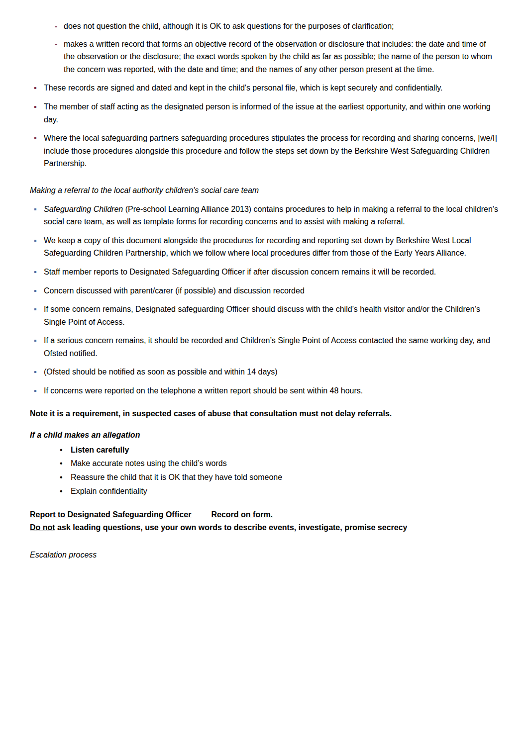does not question the child, although it is OK to ask questions for the purposes of clarification;
makes a written record that forms an objective record of the observation or disclosure that includes: the date and time of the observation or the disclosure; the exact words spoken by the child as far as possible; the name of the person to whom the concern was reported, with the date and time; and the names of any other person present at the time.
These records are signed and dated and kept in the child's personal file, which is kept securely and confidentially.
The member of staff acting as the designated person is informed of the issue at the earliest opportunity, and within one working day.
Where the local safeguarding partners safeguarding procedures stipulates the process for recording and sharing concerns, [we/I] include those procedures alongside this procedure and follow the steps set down by the Berkshire West Safeguarding Children Partnership.
Making a referral to the local authority children's social care team
Safeguarding Children (Pre-school Learning Alliance 2013) contains procedures to help in making a referral to the local children's social care team, as well as template forms for recording concerns and to assist with making a referral.
We keep a copy of this document alongside the procedures for recording and reporting set down by Berkshire West Local Safeguarding Children Partnership, which we follow where local procedures differ from those of the Early Years Alliance.
Staff member reports to Designated Safeguarding Officer if after discussion concern remains it will be recorded.
Concern discussed with parent/carer (if possible) and discussion recorded
If some concern remains, Designated safeguarding Officer should discuss with the child’s health visitor and/or the Children’s Single Point of Access.
If a serious concern remains, it should be recorded and Children’s Single Point of Access contacted the same working day, and Ofsted notified.
(Ofsted should be notified as soon as possible and within 14 days)
If concerns were reported on the telephone a written report should be sent within 48 hours.
Note it is a requirement, in suspected cases of abuse that consultation must not delay referrals.
If a child makes an allegation
Listen carefully
Make accurate notes using the child’s words
Reassure the child that it is OK that they have told someone
Explain confidentiality
Report to Designated Safeguarding Officer Record on form.
Do not ask leading questions, use your own words to describe events, investigate, promise secrecy
Escalation process